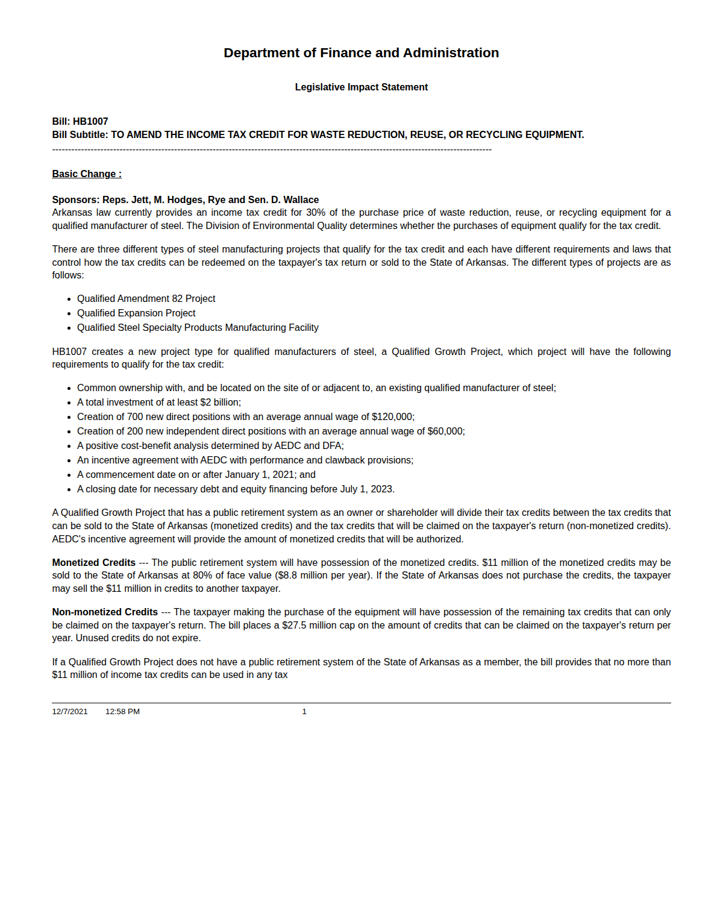Department of Finance and Administration
Legislative Impact Statement
Bill: HB1007
Bill Subtitle: TO AMEND THE INCOME TAX CREDIT FOR WASTE REDUCTION, REUSE, OR RECYCLING EQUIPMENT.
-----------------------------------------------------------------------------------------------------------------------------------------
Basic Change :
Sponsors: Reps. Jett, M. Hodges, Rye and Sen. D. Wallace
Arkansas law currently provides an income tax credit for 30% of the purchase price of waste reduction, reuse, or recycling equipment for a qualified manufacturer of steel. The Division of Environmental Quality determines whether the purchases of equipment qualify for the tax credit.
There are three different types of steel manufacturing projects that qualify for the tax credit and each have different requirements and laws that control how the tax credits can be redeemed on the taxpayer's tax return or sold to the State of Arkansas. The different types of projects are as follows:
Qualified Amendment 82 Project
Qualified Expansion Project
Qualified Steel Specialty Products Manufacturing Facility
HB1007 creates a new project type for qualified manufacturers of steel, a Qualified Growth Project, which project will have the following requirements to qualify for the tax credit:
Common ownership with, and be located on the site of or adjacent to, an existing qualified manufacturer of steel;
A total investment of at least $2 billion;
Creation of 700 new direct positions with an average annual wage of $120,000;
Creation of 200 new independent direct positions with an average annual wage of $60,000;
A positive cost-benefit analysis determined by AEDC and DFA;
An incentive agreement with AEDC with performance and clawback provisions;
A commencement date on or after January 1, 2021; and
A closing date for necessary debt and equity financing before July 1, 2023.
A Qualified Growth Project that has a public retirement system as an owner or shareholder will divide their tax credits between the tax credits that can be sold to the State of Arkansas (monetized credits) and the tax credits that will be claimed on the taxpayer's return (non-monetized credits). AEDC's incentive agreement will provide the amount of monetized credits that will be authorized.
Monetized Credits --- The public retirement system will have possession of the monetized credits. $11 million of the monetized credits may be sold to the State of Arkansas at 80% of face value ($8.8 million per year). If the State of Arkansas does not purchase the credits, the taxpayer may sell the $11 million in credits to another taxpayer.
Non-monetized Credits --- The taxpayer making the purchase of the equipment will have possession of the remaining tax credits that can only be claimed on the taxpayer's return. The bill places a $27.5 million cap on the amount of credits that can be claimed on the taxpayer's return per year. Unused credits do not expire.
If a Qualified Growth Project does not have a public retirement system of the State of Arkansas as a member, the bill provides that no more than $11 million of income tax credits can be used in any tax
12/7/2021 12:58 PM 1